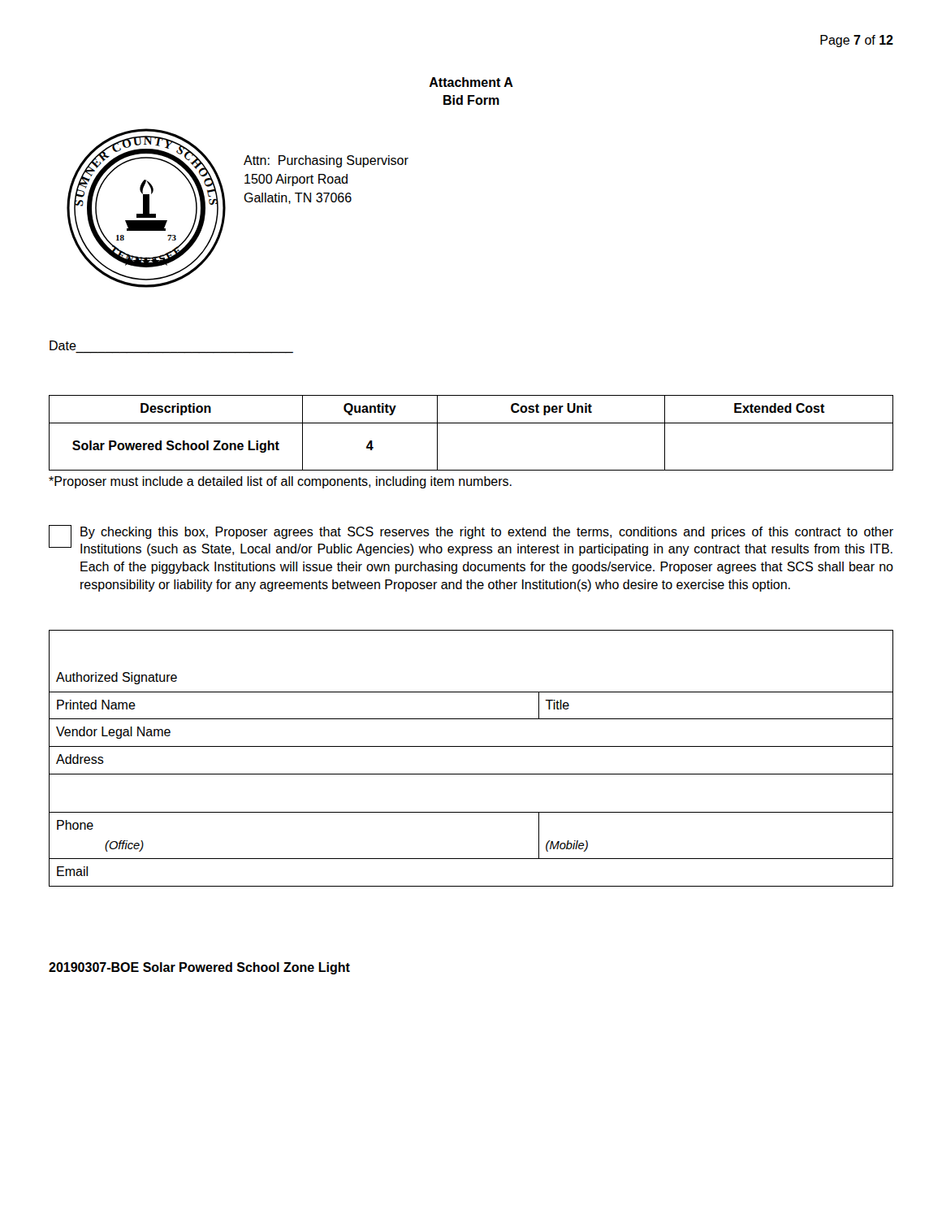Page 7 of 12
Attachment A
Bid Form
SUMNER COUNTY SCHOOLS TENNESSEE 18 73
Attn: Purchasing Supervisor
1500 Airport Road
Gallatin, TN 37066
Date______________________________
| Description | Quantity | Cost per Unit | Extended Cost |
| --- | --- | --- | --- |
| Solar Powered School Zone Light | 4 | | |
*Proposer must include a detailed list of all components, including item numbers.
By checking this box, Proposer agrees that SCS reserves the right to extend the terms, conditions and prices of this contract to other Institutions (such as State, Local and/or Public Agencies) who express an interest in participating in any contract that results from this ITB. Each of the piggyback Institutions will issue their own purchasing documents for the goods/service. Proposer agrees that SCS shall bear no responsibility or liability for any agreements between Proposer and the other Institution(s) who desire to exercise this option.
| Authorized Signature |
| Printed Name | Title |
| Vendor Legal Name |
| Address |
| Phone (Office) | (Mobile) |
| Email |
20190307-BOE Solar Powered School Zone Light